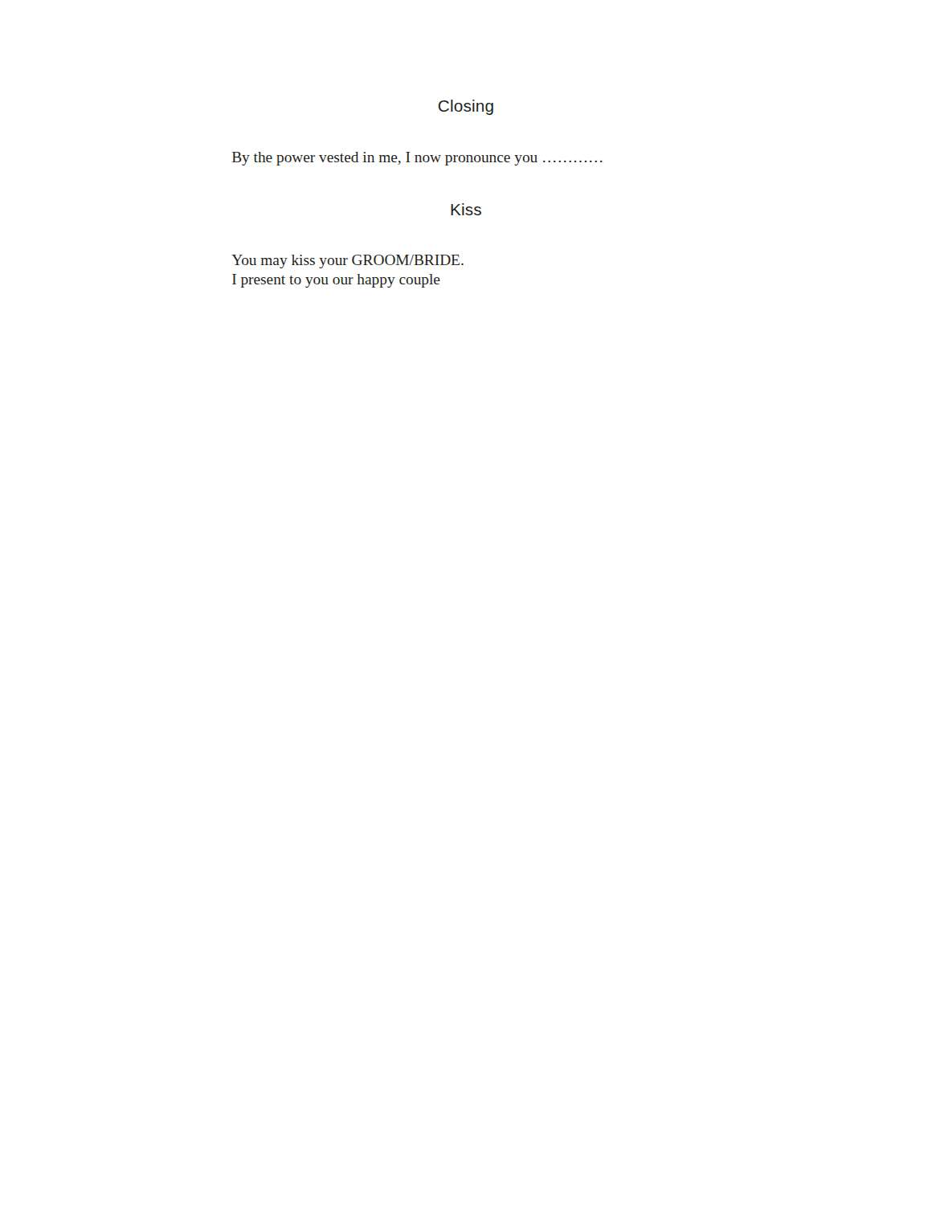Closing
By the power vested in me, I now pronounce you …………
Kiss
You may kiss your GROOM/BRIDE.
I present to you our happy couple